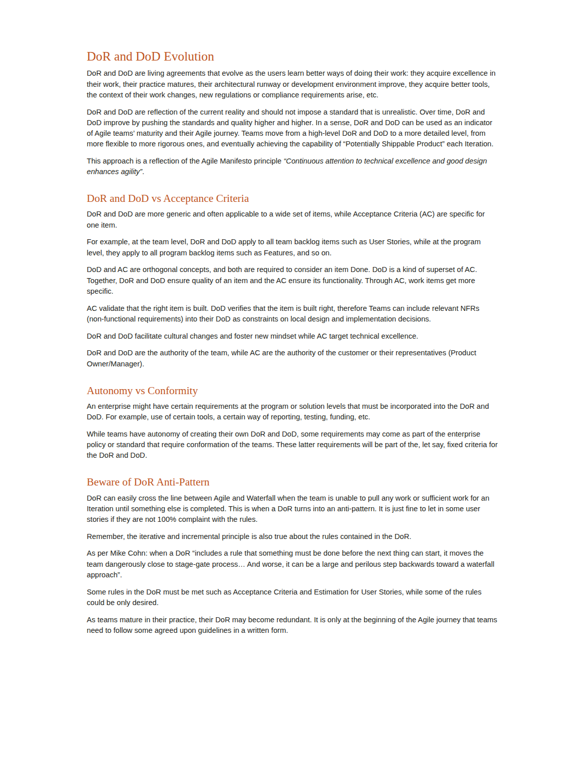DoR and DoD Evolution
DoR and DoD are living agreements that evolve as the users learn better ways of doing their work: they acquire excellence in their work, their practice matures, their architectural runway or development environment improve, they acquire better tools, the context of their work changes, new regulations or compliance requirements arise, etc.
DoR and DoD are reflection of the current reality and should not impose a standard that is unrealistic. Over time, DoR and DoD improve by pushing the standards and quality higher and higher. In a sense, DoR and DoD can be used as an indicator of Agile teams’ maturity and their Agile journey. Teams move from a high-level DoR and DoD to a more detailed level, from more flexible to more rigorous ones, and eventually achieving the capability of “Potentially Shippable Product” each Iteration.
This approach is a reflection of the Agile Manifesto principle “Continuous attention to technical excellence and good design enhances agility”.
DoR and DoD vs Acceptance Criteria
DoR and DoD are more generic and often applicable to a wide set of items, while Acceptance Criteria (AC) are specific for one item.
For example, at the team level, DoR and DoD apply to all team backlog items such as User Stories, while at the program level, they apply to all program backlog items such as Features, and so on.
DoD and AC are orthogonal concepts, and both are required to consider an item Done. DoD is a kind of superset of AC. Together, DoR and DoD ensure quality of an item and the AC ensure its functionality. Through AC, work items get more specific.
AC validate that the right item is built. DoD verifies that the item is built right, therefore Teams can include relevant NFRs (non-functional requirements) into their DoD as constraints on local design and implementation decisions.
DoR and DoD facilitate cultural changes and foster new mindset while AC target technical excellence.
DoR and DoD are the authority of the team, while AC are the authority of the customer or their representatives (Product Owner/Manager).
Autonomy vs Conformity
An enterprise might have certain requirements at the program or solution levels that must be incorporated into the DoR and DoD. For example, use of certain tools, a certain way of reporting, testing, funding, etc.
While teams have autonomy of creating their own DoR and DoD, some requirements may come as part of the enterprise policy or standard that require conformation of the teams. These latter requirements will be part of the, let say, fixed criteria for the DoR and DoD.
Beware of DoR Anti-Pattern
DoR can easily cross the line between Agile and Waterfall when the team is unable to pull any work or sufficient work for an Iteration until something else is completed. This is when a DoR turns into an anti-pattern. It is just fine to let in some user stories if they are not 100% complaint with the rules.
Remember, the iterative and incremental principle is also true about the rules contained in the DoR.
As per Mike Cohn: when a DoR “includes a rule that something must be done before the next thing can start, it moves the team dangerously close to stage-gate process… And worse, it can be a large and perilous step backwards toward a waterfall approach”.
Some rules in the DoR must be met such as Acceptance Criteria and Estimation for User Stories, while some of the rules could be only desired.
As teams mature in their practice, their DoR may become redundant. It is only at the beginning of the Agile journey that teams need to follow some agreed upon guidelines in a written form.